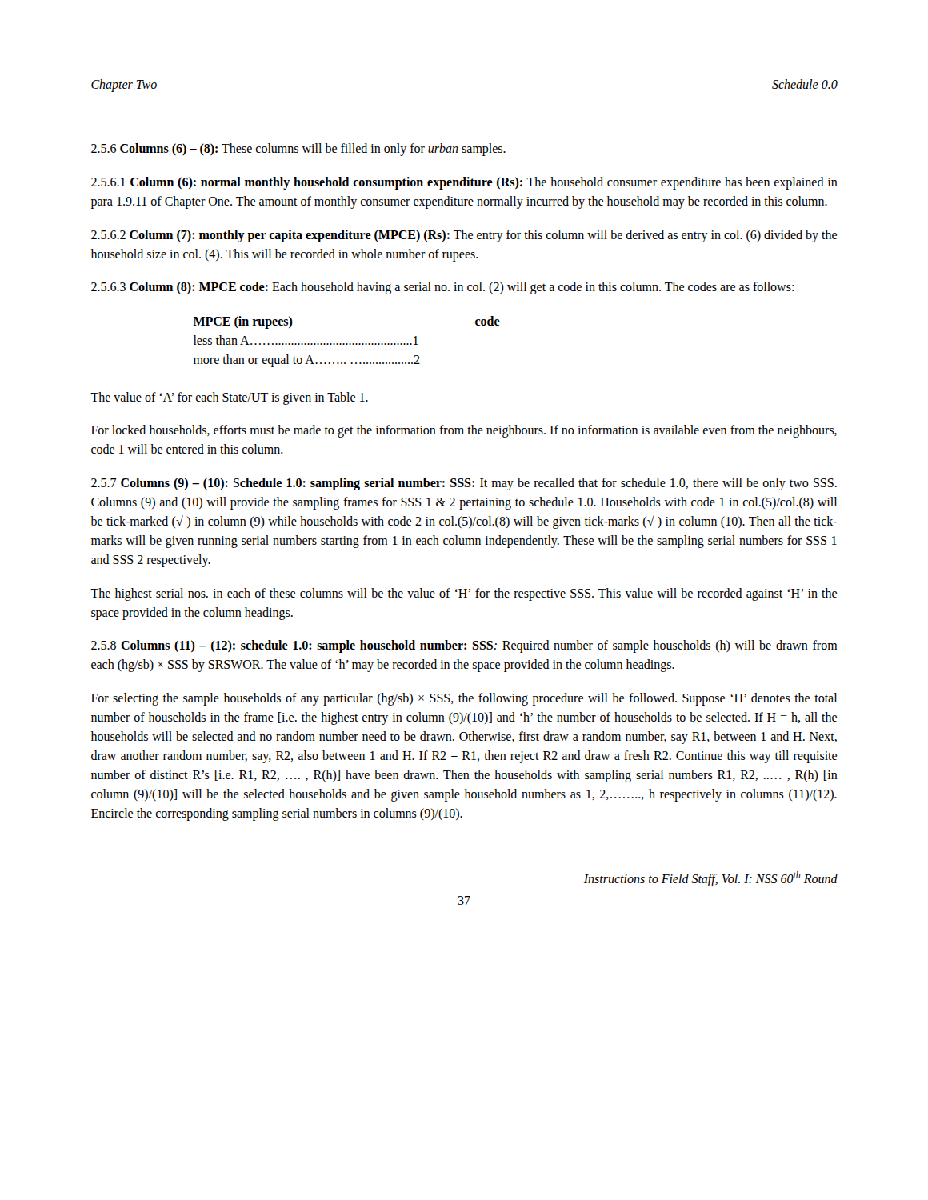Chapter Two Schedule 0.0
2.5.6 Columns (6) – (8): These columns will be filled in only for urban samples.
2.5.6.1 Column (6): normal monthly household consumption expenditure (Rs): The household consumer expenditure has been explained in para 1.9.11 of Chapter One. The amount of monthly consumer expenditure normally incurred by the household may be recorded in this column.
2.5.6.2 Column (7): monthly per capita expenditure (MPCE) (Rs): The entry for this column will be derived as entry in col. (6) divided by the household size in col. (4). This will be recorded in whole number of rupees.
2.5.6.3 Column (8): MPCE code: Each household having a serial no. in col. (2) will get a code in this column. The codes are as follows:
MPCE (in rupees) code
less than A……...........................................1
more than or equal to A…….. …................2
The value of ‘A’ for each State/UT is given in Table 1.
For locked households, efforts must be made to get the information from the neighbours. If no information is available even from the neighbours, code 1 will be entered in this column.
2.5.7 Columns (9) – (10): Schedule 1.0: sampling serial number: SSS: It may be recalled that for schedule 1.0, there will be only two SSS. Columns (9) and (10) will provide the sampling frames for SSS 1 & 2 pertaining to schedule 1.0. Households with code 1 in col.(5)/col.(8) will be tick-marked (√ ) in column (9) while households with code 2 in col.(5)/col.(8) will be given tick-marks (√ ) in column (10). Then all the tick-marks will be given running serial numbers starting from 1 in each column independently. These will be the sampling serial numbers for SSS 1 and SSS 2 respectively.
The highest serial nos. in each of these columns will be the value of ‘H’ for the respective SSS. This value will be recorded against ‘H’ in the space provided in the column headings.
2.5.8 Columns (11) – (12): schedule 1.0: sample household number: SSS: Required number of sample households (h) will be drawn from each (hg/sb) × SSS by SRSWOR. The value of ‘h’ may be recorded in the space provided in the column headings.
For selecting the sample households of any particular (hg/sb) × SSS, the following procedure will be followed. Suppose ‘H’ denotes the total number of households in the frame [i.e. the highest entry in column (9)/(10)] and ‘h’ the number of households to be selected. If H = h, all the households will be selected and no random number need to be drawn. Otherwise, first draw a random number, say R1, between 1 and H. Next, draw another random number, say, R2, also between 1 and H. If R2 = R1, then reject R2 and draw a fresh R2. Continue this way till requisite number of distinct R’s [i.e. R1, R2, …. , R(h)] have been drawn. Then the households with sampling serial numbers R1, R2, ..… , R(h) [in column (9)/(10)] will be the selected households and be given sample household numbers as 1, 2,…….., h respectively in columns (11)/(12). Encircle the corresponding sampling serial numbers in columns (9)/(10).
Instructions to Field Staff, Vol. I: NSS 60th Round
37